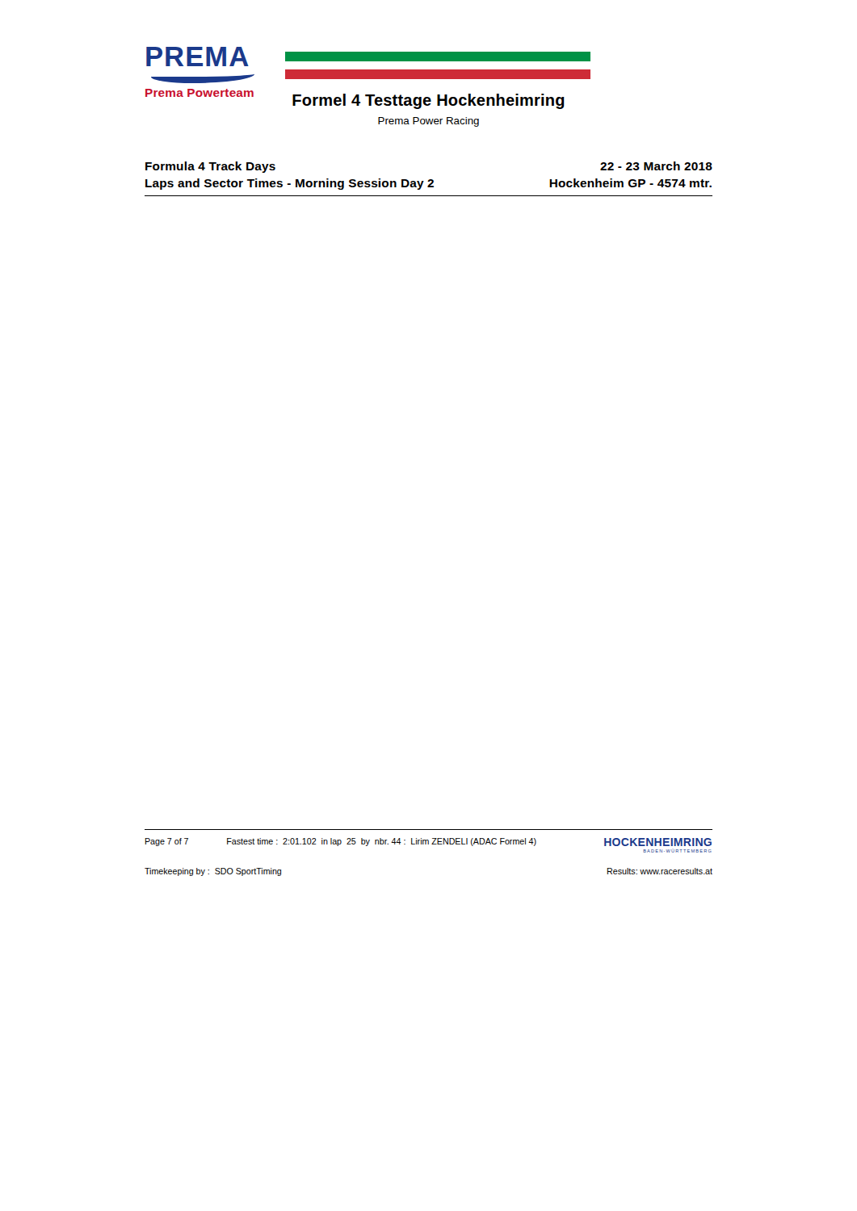PREMA
Prema Powerteam
Formel 4 Testtage Hockenheimring
Prema Power Racing
Formula 4 Track Days
Laps and Sector Times - Morning Session Day 2
22 - 23 March 2018
Hockenheim GP - 4574 mtr.
Page 7 of 7 Fastest time : 2:01.102 in lap 25 by nbr. 44 : Lirim ZENDELI (ADAC Formel 4)
HOCKENHEIMRING BADEN-WÜRTTEMBERG
Timekeeping by : SDO SportTiming
Results: www.raceresults.at